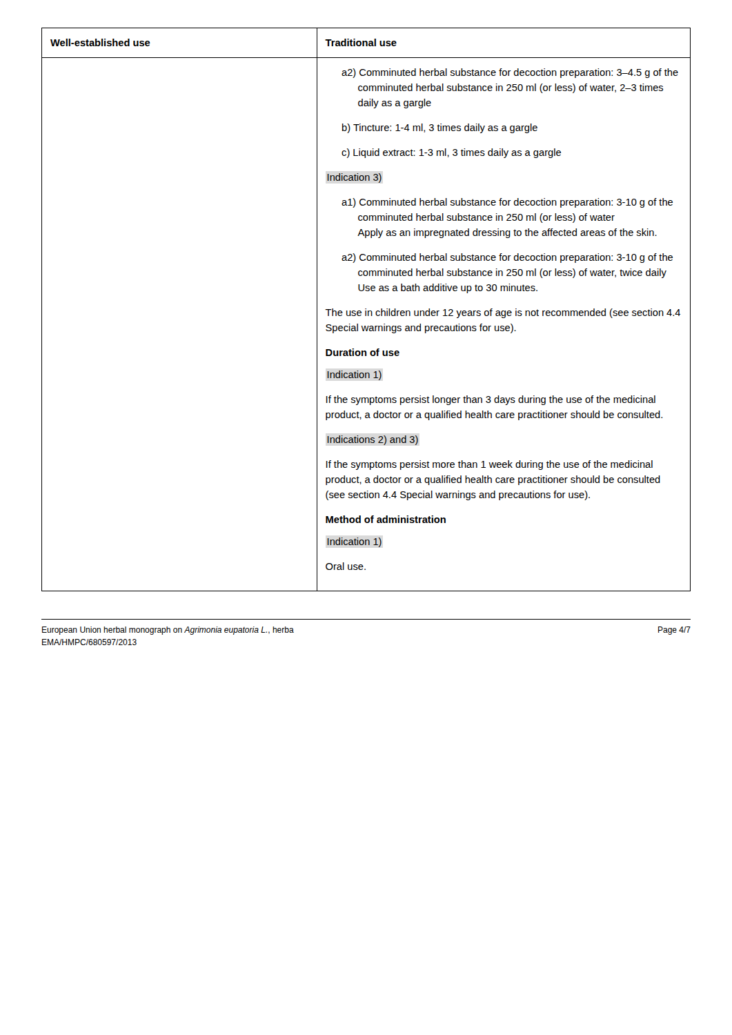| Well-established use | Traditional use |
| --- | --- |
| | a2) Comminuted herbal substance for decoction preparation: 3–4.5 g of the comminuted herbal substance in 250 ml (or less) of water, 2–3 times daily as a gargle b) Tincture: 1-4 ml, 3 times daily as a gargle c) Liquid extract: 1-3 ml, 3 times daily as a gargle Indication 3) a1) Comminuted herbal substance for decoction preparation: 3-10 g of the comminuted herbal substance in 250 ml (or less) of water Apply as an impregnated dressing to the affected areas of the skin. a2) Comminuted herbal substance for decoction preparation: 3-10 g of the comminuted herbal substance in 250 ml (or less) of water, twice daily Use as a bath additive up to 30 minutes. The use in children under 12 years of age is not recommended (see section 4.4 Special warnings and precautions for use). Duration of use Indication 1) If the symptoms persist longer than 3 days during the use of the medicinal product, a doctor or a qualified health care practitioner should be consulted. Indications 2) and 3) If the symptoms persist more than 1 week during the use of the medicinal product, a doctor or a qualified health care practitioner should be consulted (see section 4.4 Special warnings and precautions for use). Method of administration Indication 1) Oral use. |
European Union herbal monograph on Agrimonia eupatoria L., herba
EMA/HMPC/680597/2013
Page 4/7